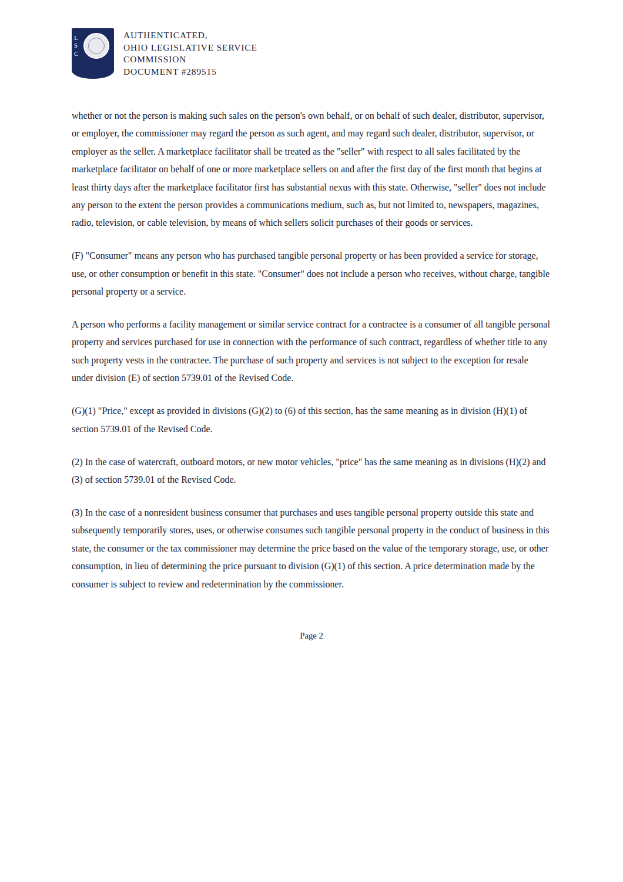L
S
C
AUTHENTICATED,
OHIO LEGISLATIVE SERVICE
COMMISSION
DOCUMENT #289515
whether or not the person is making such sales on the person's own behalf, or on behalf of such dealer, distributor, supervisor, or employer, the commissioner may regard the person as such agent, and may regard such dealer, distributor, supervisor, or employer as the seller. A marketplace facilitator shall be treated as the "seller" with respect to all sales facilitated by the marketplace facilitator on behalf of one or more marketplace sellers on and after the first day of the first month that begins at least thirty days after the marketplace facilitator first has substantial nexus with this state. Otherwise, "seller" does not include any person to the extent the person provides a communications medium, such as, but not limited to, newspapers, magazines, radio, television, or cable television, by means of which sellers solicit purchases of their goods or services.
(F) "Consumer" means any person who has purchased tangible personal property or has been provided a service for storage, use, or other consumption or benefit in this state. "Consumer" does not include a person who receives, without charge, tangible personal property or a service.
A person who performs a facility management or similar service contract for a contractee is a consumer of all tangible personal property and services purchased for use in connection with the performance of such contract, regardless of whether title to any such property vests in the contractee. The purchase of such property and services is not subject to the exception for resale under division (E) of section 5739.01 of the Revised Code.
(G)(1) "Price," except as provided in divisions (G)(2) to (6) of this section, has the same meaning as in division (H)(1) of section 5739.01 of the Revised Code.
(2) In the case of watercraft, outboard motors, or new motor vehicles, "price" has the same meaning as in divisions (H)(2) and (3) of section 5739.01 of the Revised Code.
(3) In the case of a nonresident business consumer that purchases and uses tangible personal property outside this state and subsequently temporarily stores, uses, or otherwise consumes such tangible personal property in the conduct of business in this state, the consumer or the tax commissioner may determine the price based on the value of the temporary storage, use, or other consumption, in lieu of determining the price pursuant to division (G)(1) of this section. A price determination made by the consumer is subject to review and redetermination by the commissioner.
Page 2